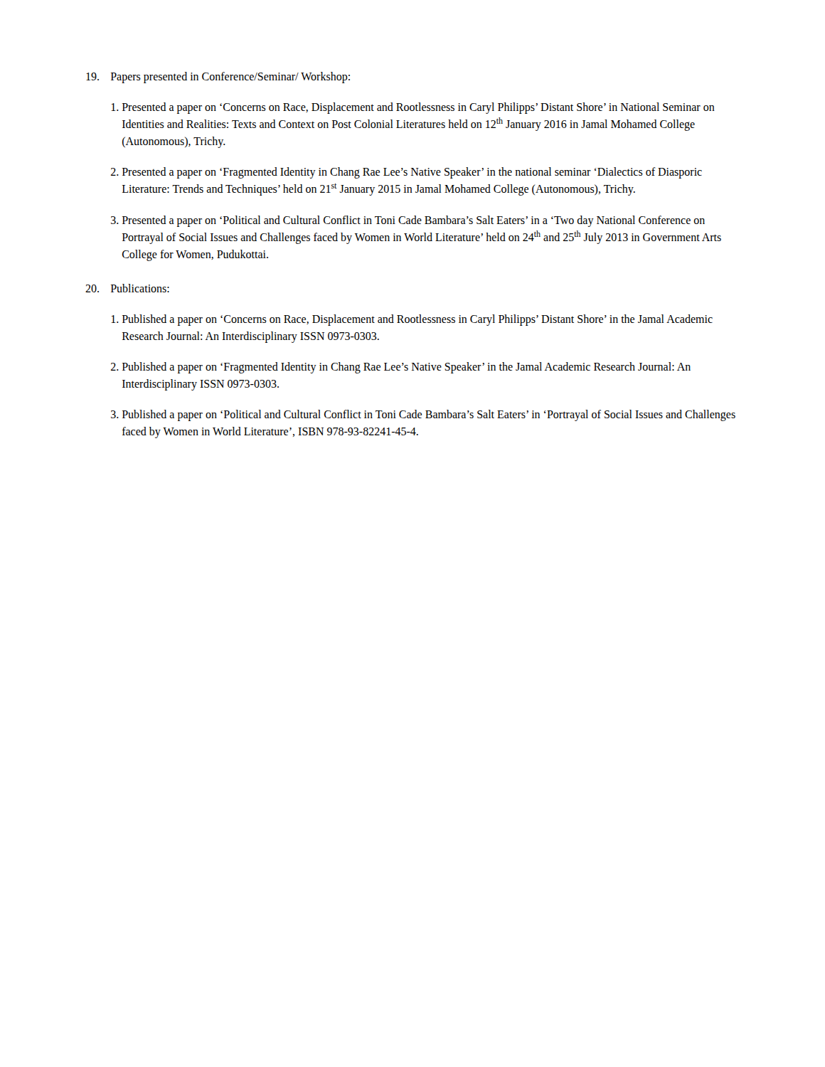19. Papers presented in Conference/Seminar/ Workshop:
Presented a paper on ‘Concerns on Race, Displacement and Rootlessness in Caryl Philipps’ Distant Shore’ in National Seminar on Identities and Realities: Texts and Context on Post Colonial Literatures held on 12th January 2016 in Jamal Mohamed College (Autonomous), Trichy.
Presented a paper on ‘Fragmented Identity in Chang Rae Lee’s Native Speaker’ in the national seminar ‘Dialectics of Diasporic Literature: Trends and Techniques’ held on 21st January 2015 in Jamal Mohamed College (Autonomous), Trichy.
Presented a paper on ‘Political and Cultural Conflict in Toni Cade Bambara’s Salt Eaters’ in a ‘Two day National Conference on Portrayal of Social Issues and Challenges faced by Women in World Literature’ held on 24th and 25th July 2013 in Government Arts College for Women, Pudukottai.
20. Publications:
Published a paper on ‘Concerns on Race, Displacement and Rootlessness in Caryl Philipps’ Distant Shore’ in the Jamal Academic Research Journal: An Interdisciplinary ISSN 0973-0303.
Published a paper on ‘Fragmented Identity in Chang Rae Lee’s Native Speaker’ in the Jamal Academic Research Journal: An Interdisciplinary ISSN 0973-0303.
Published a paper on ‘Political and Cultural Conflict in Toni Cade Bambara’s Salt Eaters’ in ‘Portrayal of Social Issues and Challenges faced by Women in World Literature’, ISBN 978-93-82241-45-4.